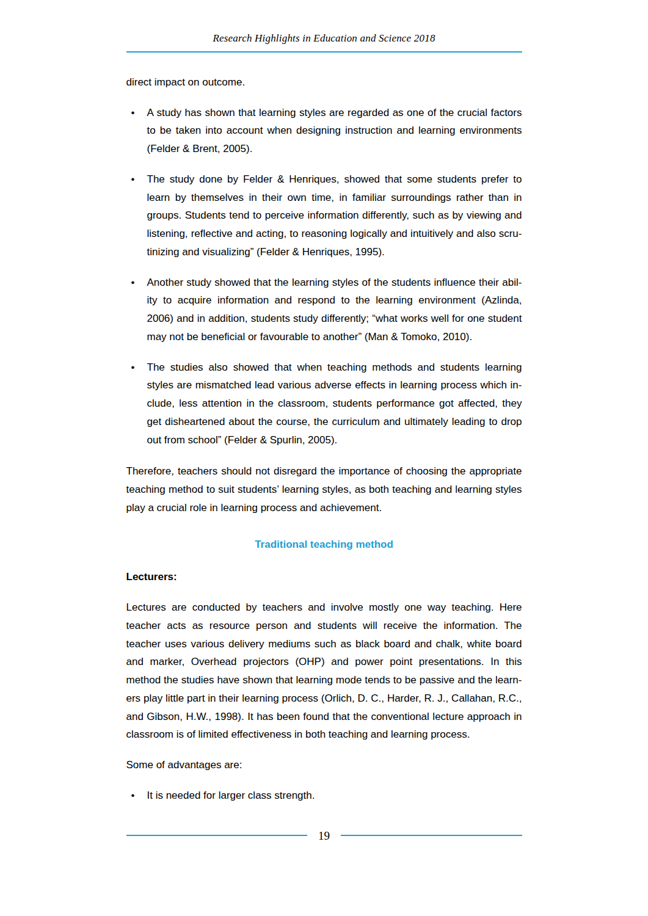Research Highlights in Education and Science 2018
direct impact on outcome.
A study has shown that learning styles are regarded as one of the crucial factors to be taken into account when designing instruction and learning environments (Felder & Brent, 2005).
The study done by Felder & Henriques, showed that some students prefer to learn by themselves in their own time, in familiar surroundings rather than in groups. Students tend to perceive information differently, such as by viewing and listening, reflective and acting, to reasoning logically and intuitively and also scrutinizing and visualizing” (Felder & Henriques, 1995).
Another study showed that the learning styles of the students influence their ability to acquire information and respond to the learning environment (Azlinda, 2006) and in addition, students study differently; “what works well for one student may not be beneficial or favourable to another” (Man & Tomoko, 2010).
The studies also showed that when teaching methods and students learning styles are mismatched lead various adverse effects in learning process which include, less attention in the classroom, students performance got affected, they get disheartened about the course, the curriculum and ultimately leading to drop out from school” (Felder & Spurlin, 2005).
Therefore, teachers should not disregard the importance of choosing the appropriate teaching method to suit students’ learning styles, as both teaching and learning styles play a crucial role in learning process and achievement.
Traditional teaching method
Lecturers:
Lectures are conducted by teachers and involve mostly one way teaching. Here teacher acts as resource person and students will receive the information. The teacher uses various delivery mediums such as black board and chalk, white board and marker, Overhead projectors (OHP) and power point presentations. In this method the studies have shown that learning mode tends to be passive and the learners play little part in their learning process (Orlich, D. C., Harder, R. J., Callahan, R.C., and Gibson, H.W., 1998). It has been found that the conventional lecture approach in classroom is of limited effectiveness in both teaching and learning process.
Some of advantages are:
It is needed for larger class strength.
19